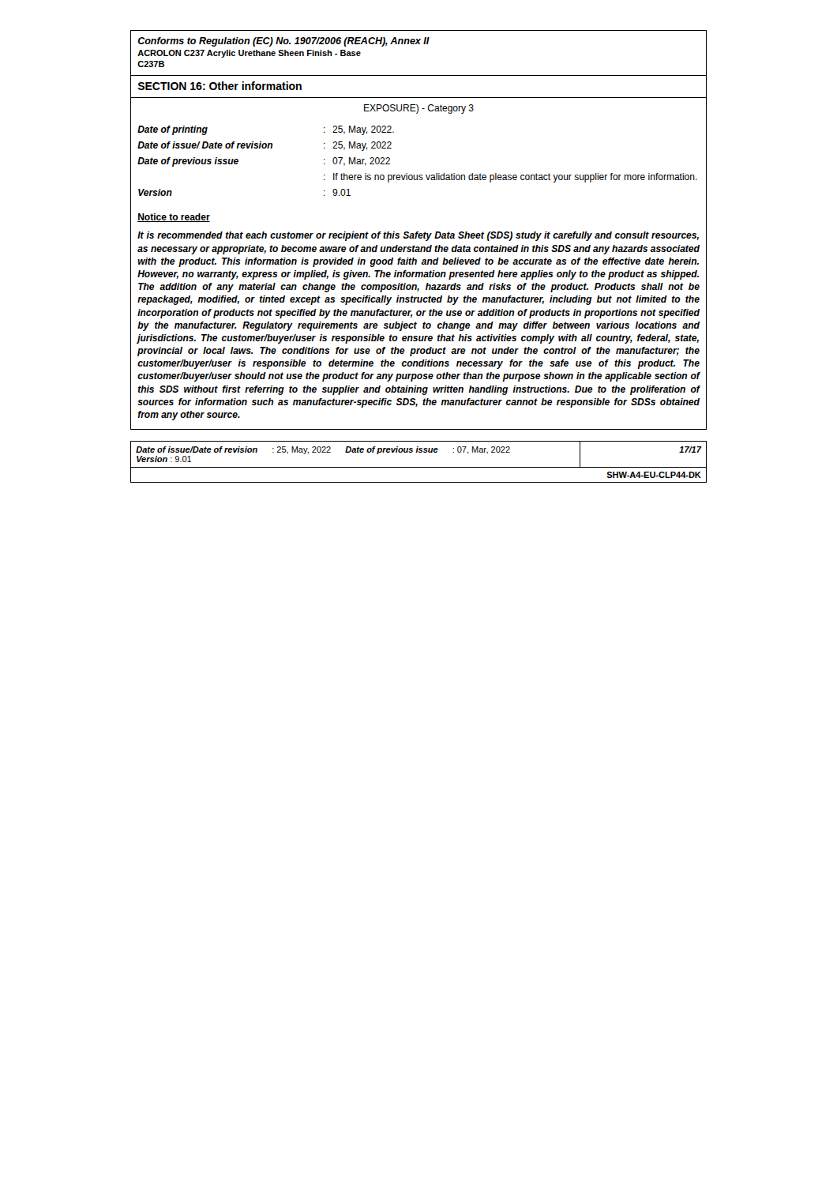Conforms to Regulation (EC) No. 1907/2006 (REACH), Annex II
ACROLON C237 Acrylic Urethane Sheen Finish - Base
C237B
SECTION 16: Other information
EXPOSURE) - Category 3
| Date of printing | : | 25, May, 2022. |
| Date of issue/ Date of revision | : | 25, May, 2022 |
| Date of previous issue | : | 07, Mar, 2022 |
| | : | If there is no previous validation date please contact your supplier for more information. |
| Version | : | 9.01 |
Notice to reader
It is recommended that each customer or recipient of this Safety Data Sheet (SDS) study it carefully and consult resources, as necessary or appropriate, to become aware of and understand the data contained in this SDS and any hazards associated with the product. This information is provided in good faith and believed to be accurate as of the effective date herein. However, no warranty, express or implied, is given. The information presented here applies only to the product as shipped. The addition of any material can change the composition, hazards and risks of the product. Products shall not be repackaged, modified, or tinted except as specifically instructed by the manufacturer, including but not limited to the incorporation of products not specified by the manufacturer, or the use or addition of products in proportions not specified by the manufacturer. Regulatory requirements are subject to change and may differ between various locations and jurisdictions. The customer/buyer/user is responsible to ensure that his activities comply with all country, federal, state, provincial or local laws. The conditions for use of the product are not under the control of the manufacturer; the customer/buyer/user is responsible to determine the conditions necessary for the safe use of this product. The customer/buyer/user should not use the product for any purpose other than the purpose shown in the applicable section of this SDS without first referring to the supplier and obtaining written handling instructions. Due to the proliferation of sources for information such as manufacturer-specific SDS, the manufacturer cannot be responsible for SDSs obtained from any other source.
Date of issue/Date of revision : 25, May, 2022 Date of previous issue : 07, Mar, 2022 Version : 9.01
17/17
SHW-A4-EU-CLP44-DK